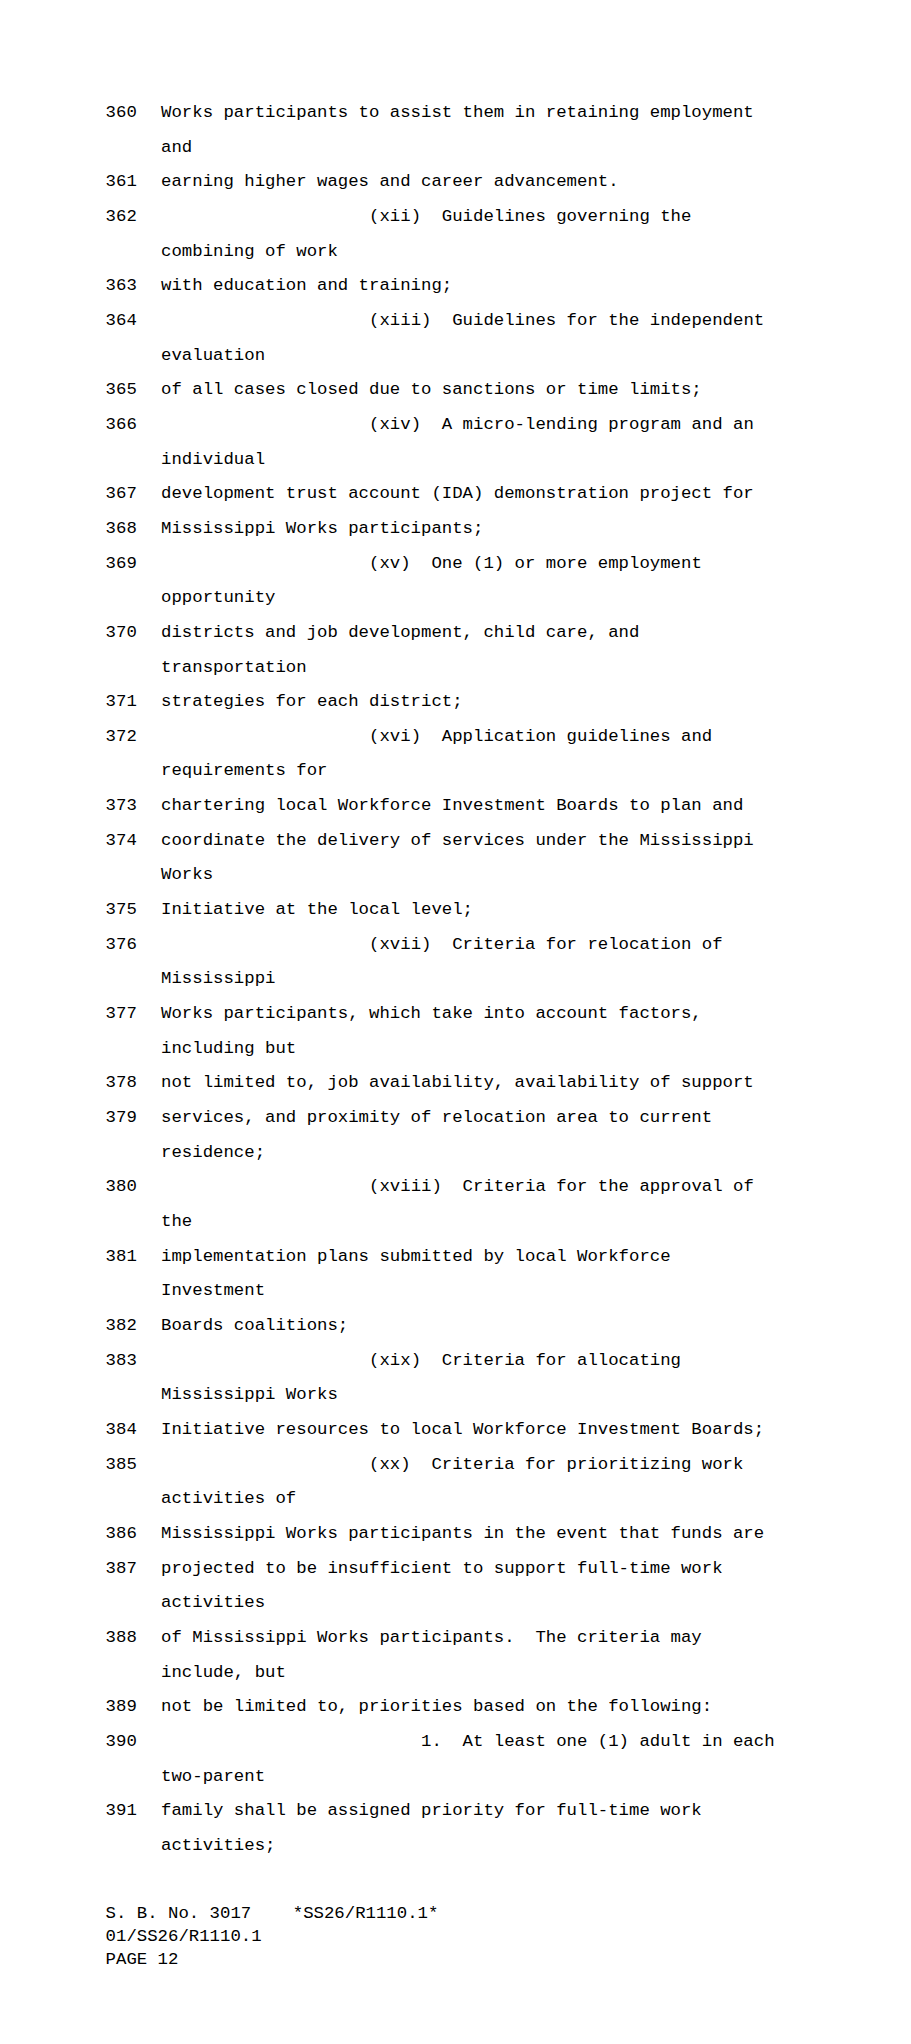360 Works participants to assist them in retaining employment and
361 earning higher wages and career advancement.
362 (xii) Guidelines governing the combining of work
363 with education and training;
364 (xiii) Guidelines for the independent evaluation
365 of all cases closed due to sanctions or time limits;
366 (xiv) A micro-lending program and an individual
367 development trust account (IDA) demonstration project for
368 Mississippi Works participants;
369 (xv) One (1) or more employment opportunity
370 districts and job development, child care, and transportation
371 strategies for each district;
372 (xvi) Application guidelines and requirements for
373 chartering local Workforce Investment Boards to plan and
374 coordinate the delivery of services under the Mississippi Works
375 Initiative at the local level;
376 (xvii) Criteria for relocation of Mississippi
377 Works participants, which take into account factors, including but
378 not limited to, job availability, availability of support
379 services, and proximity of relocation area to current residence;
380 (xviii) Criteria for the approval of the
381 implementation plans submitted by local Workforce Investment
382 Boards coalitions;
383 (xix) Criteria for allocating Mississippi Works
384 Initiative resources to local Workforce Investment Boards;
385 (xx) Criteria for prioritizing work activities of
386 Mississippi Works participants in the event that funds are
387 projected to be insufficient to support full-time work activities
388 of Mississippi Works participants. The criteria may include, but
389 not be limited to, priorities based on the following:
390 1. At least one (1) adult in each two-parent
391 family shall be assigned priority for full-time work activities;
S. B. No. 3017 *SS26/R1110.1*
01/SS26/R1110.1
PAGE 12